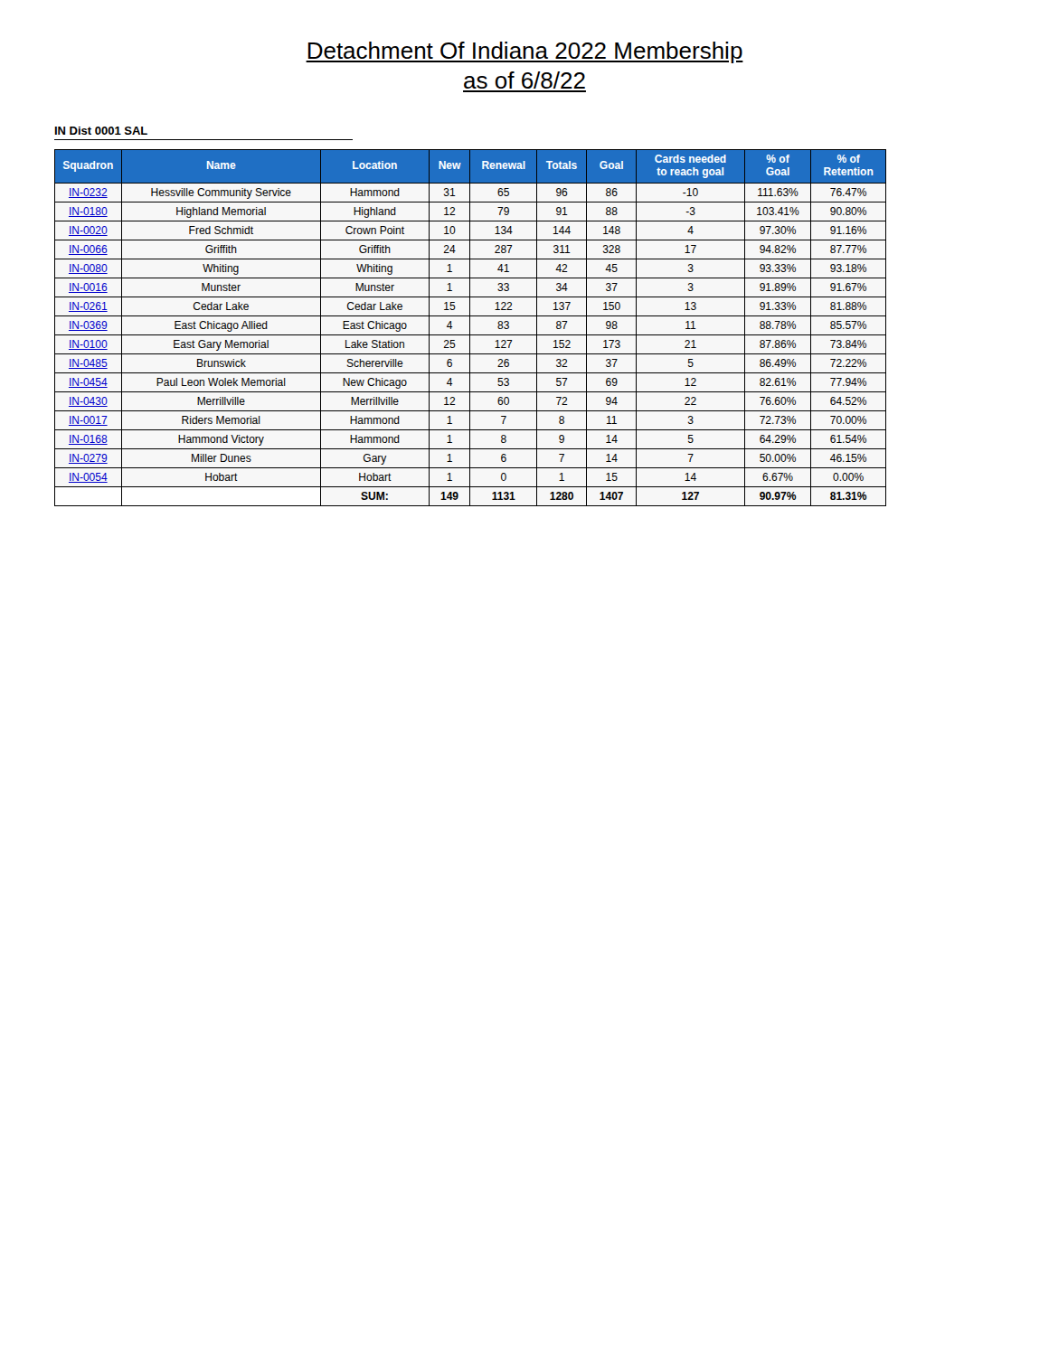Detachment Of Indiana 2022 Membership
as of 6/8/22
IN Dist 0001 SAL
| Squadron | Name | Location | New | Renewal | Totals | Goal | Cards needed to reach goal | % of Goal | % of Retention |
| --- | --- | --- | --- | --- | --- | --- | --- | --- | --- |
| IN-0232 | Hessville Community Service | Hammond | 31 | 65 | 96 | 86 | -10 | 111.63% | 76.47% |
| IN-0180 | Highland Memorial | Highland | 12 | 79 | 91 | 88 | -3 | 103.41% | 90.80% |
| IN-0020 | Fred Schmidt | Crown Point | 10 | 134 | 144 | 148 | 4 | 97.30% | 91.16% |
| IN-0066 | Griffith | Griffith | 24 | 287 | 311 | 328 | 17 | 94.82% | 87.77% |
| IN-0080 | Whiting | Whiting | 1 | 41 | 42 | 45 | 3 | 93.33% | 93.18% |
| IN-0016 | Munster | Munster | 1 | 33 | 34 | 37 | 3 | 91.89% | 91.67% |
| IN-0261 | Cedar Lake | Cedar Lake | 15 | 122 | 137 | 150 | 13 | 91.33% | 81.88% |
| IN-0369 | East Chicago Allied | East Chicago | 4 | 83 | 87 | 98 | 11 | 88.78% | 85.57% |
| IN-0100 | East Gary Memorial | Lake Station | 25 | 127 | 152 | 173 | 21 | 87.86% | 73.84% |
| IN-0485 | Brunswick | Schererville | 6 | 26 | 32 | 37 | 5 | 86.49% | 72.22% |
| IN-0454 | Paul Leon Wolek Memorial | New Chicago | 4 | 53 | 57 | 69 | 12 | 82.61% | 77.94% |
| IN-0430 | Merrillville | Merrillville | 12 | 60 | 72 | 94 | 22 | 76.60% | 64.52% |
| IN-0017 | Riders Memorial | Hammond | 1 | 7 | 8 | 11 | 3 | 72.73% | 70.00% |
| IN-0168 | Hammond Victory | Hammond | 1 | 8 | 9 | 14 | 5 | 64.29% | 61.54% |
| IN-0279 | Miller Dunes | Gary | 1 | 6 | 7 | 14 | 7 | 50.00% | 46.15% |
| IN-0054 | Hobart | Hobart | 1 | 0 | 1 | 15 | 14 | 6.67% | 0.00% |
| | | SUM: | 149 | 1131 | 1280 | 1407 | 127 | 90.97% | 81.31% |